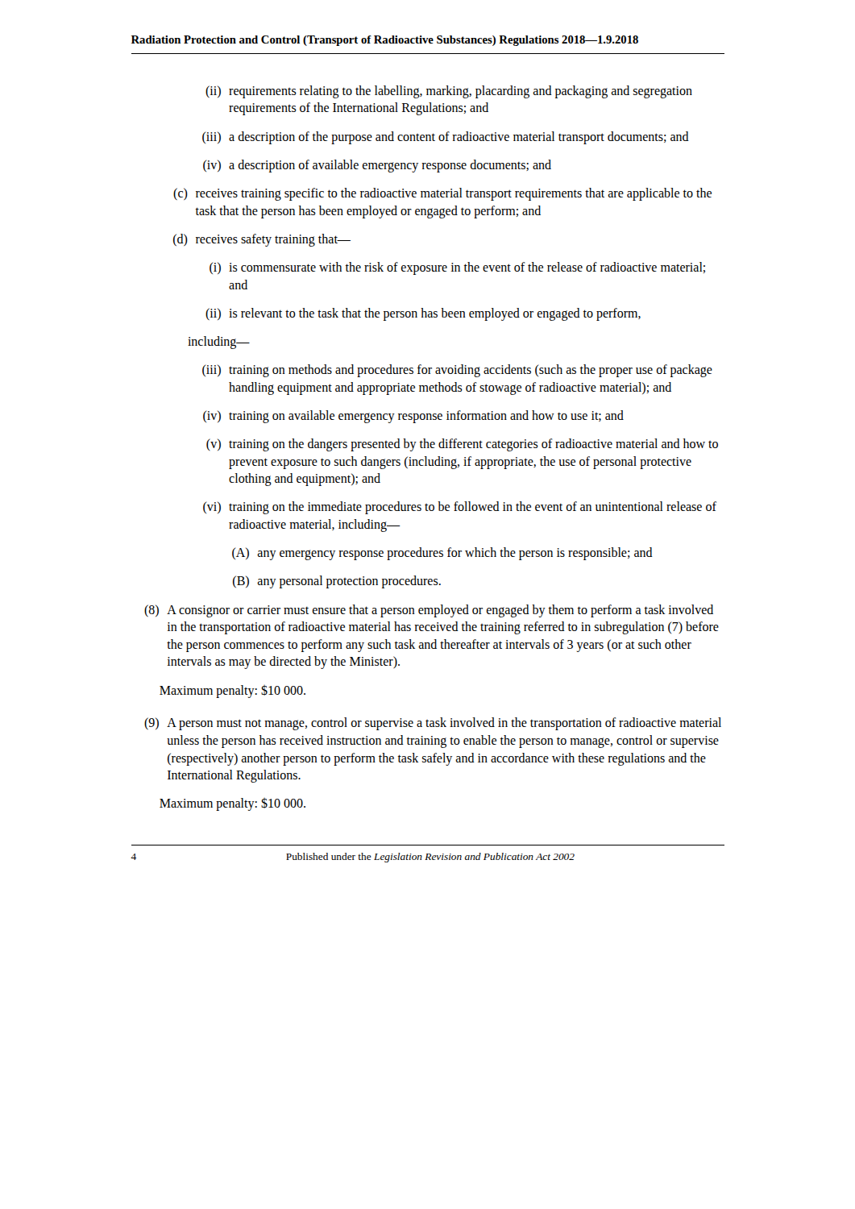Radiation Protection and Control (Transport of Radioactive Substances) Regulations 2018—1.9.2018
(ii)
requirements relating to the labelling, marking, placarding and packaging and segregation requirements of the International Regulations; and
(iii)
a description of the purpose and content of radioactive material transport documents; and
(iv)
a description of available emergency response documents; and
(c)
receives training specific to the radioactive material transport requirements that are applicable to the task that the person has been employed or engaged to perform; and
(d)
receives safety training that—
(i)
is commensurate with the risk of exposure in the event of the release of radioactive material; and
(ii)
is relevant to the task that the person has been employed or engaged to perform,
including—
(iii)
training on methods and procedures for avoiding accidents (such as the proper use of package handling equipment and appropriate methods of stowage of radioactive material); and
(iv)
training on available emergency response information and how to use it; and
(v)
training on the dangers presented by the different categories of radioactive material and how to prevent exposure to such dangers (including, if appropriate, the use of personal protective clothing and equipment); and
(vi)
training on the immediate procedures to be followed in the event of an unintentional release of radioactive material, including—
(A)
any emergency response procedures for which the person is responsible; and
(B)
any personal protection procedures.
(8)
A consignor or carrier must ensure that a person employed or engaged by them to perform a task involved in the transportation of radioactive material has received the training referred to in subregulation (7) before the person commences to perform any such task and thereafter at intervals of 3 years (or at such other intervals as may be directed by the Minister).
Maximum penalty: $10 000.
(9)
A person must not manage, control or supervise a task involved in the transportation of radioactive material unless the person has received instruction and training to enable the person to manage, control or supervise (respectively) another person to perform the task safely and in accordance with these regulations and the International Regulations.
Maximum penalty: $10 000.
4
Published under the Legislation Revision and Publication Act 2002